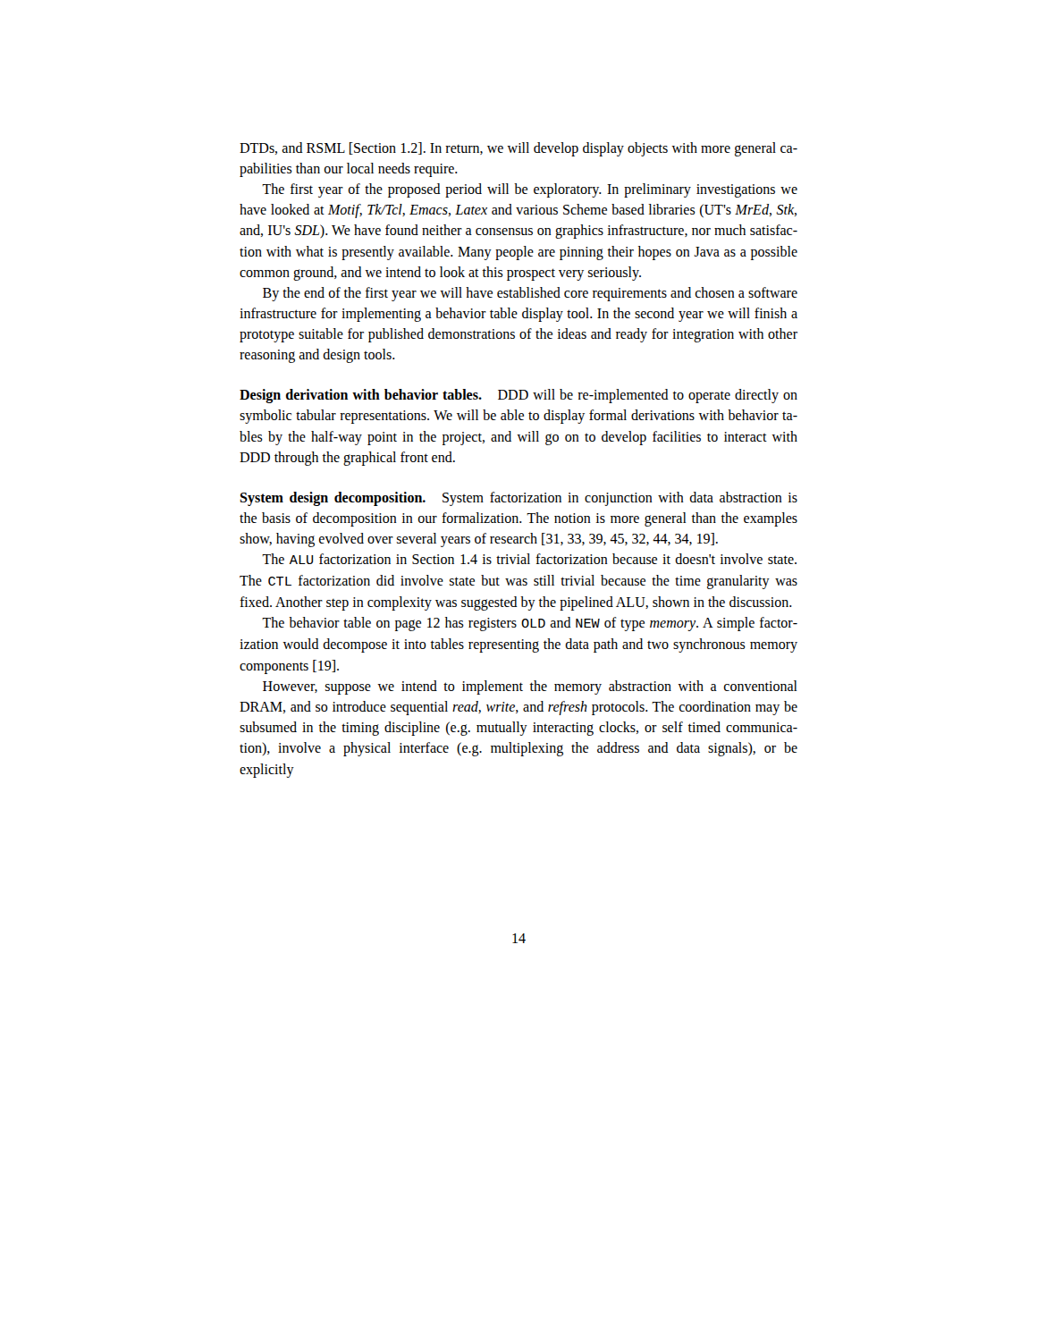DTDs, and RSML [Section 1.2]. In return, we will develop display objects with more general capabilities than our local needs require.
The first year of the proposed period will be exploratory. In preliminary investigations we have looked at Motif, Tk/Tcl, Emacs, Latex and various Scheme based libraries (UT's MrEd, Stk, and, IU's SDL). We have found neither a consensus on graphics infrastructure, nor much satisfaction with what is presently available. Many people are pinning their hopes on Java as a possible common ground, and we intend to look at this prospect very seriously.
By the end of the first year we will have established core requirements and chosen a software infrastructure for implementing a behavior table display tool. In the second year we will finish a prototype suitable for published demonstrations of the ideas and ready for integration with other reasoning and design tools.
Design derivation with behavior tables. DDD will be re-implemented to operate directly on symbolic tabular representations. We will be able to display formal derivations with behavior tables by the half-way point in the project, and will go on to develop facilities to interact with DDD through the graphical front end.
System design decomposition. System factorization in conjunction with data abstraction is the basis of decomposition in our formalization. The notion is more general than the examples show, having evolved over several years of research [31, 33, 39, 45, 32, 44, 34, 19].
The ALU factorization in Section 1.4 is trivial factorization because it doesn't involve state. The CTL factorization did involve state but was still trivial because the time granularity was fixed. Another step in complexity was suggested by the pipelined ALU, shown in the discussion.
The behavior table on page 12 has registers OLD and NEW of type memory. A simple factorization would decompose it into tables representing the data path and two synchronous memory components [19].
However, suppose we intend to implement the memory abstraction with a conventional DRAM, and so introduce sequential read, write, and refresh protocols. The coordination may be subsumed in the timing discipline (e.g. mutually interacting clocks, or self timed communication), involve a physical interface (e.g. multiplexing the address and data signals), or be explicitly
14